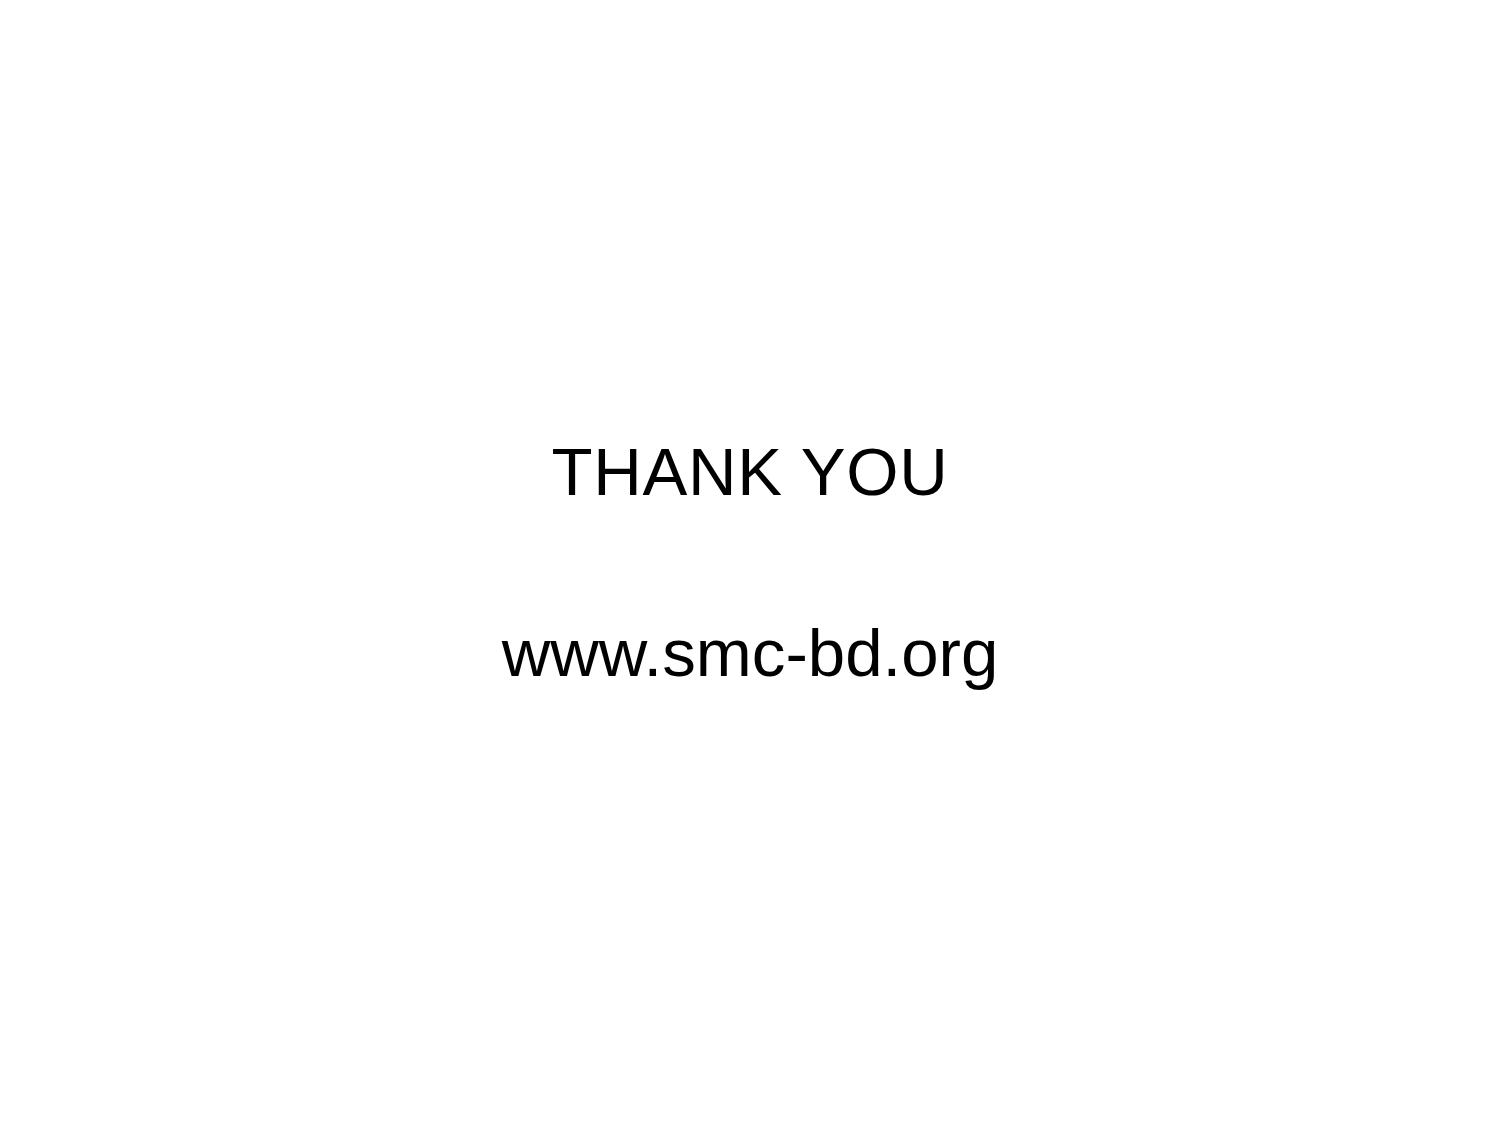THANK YOU
www.smc-bd.org